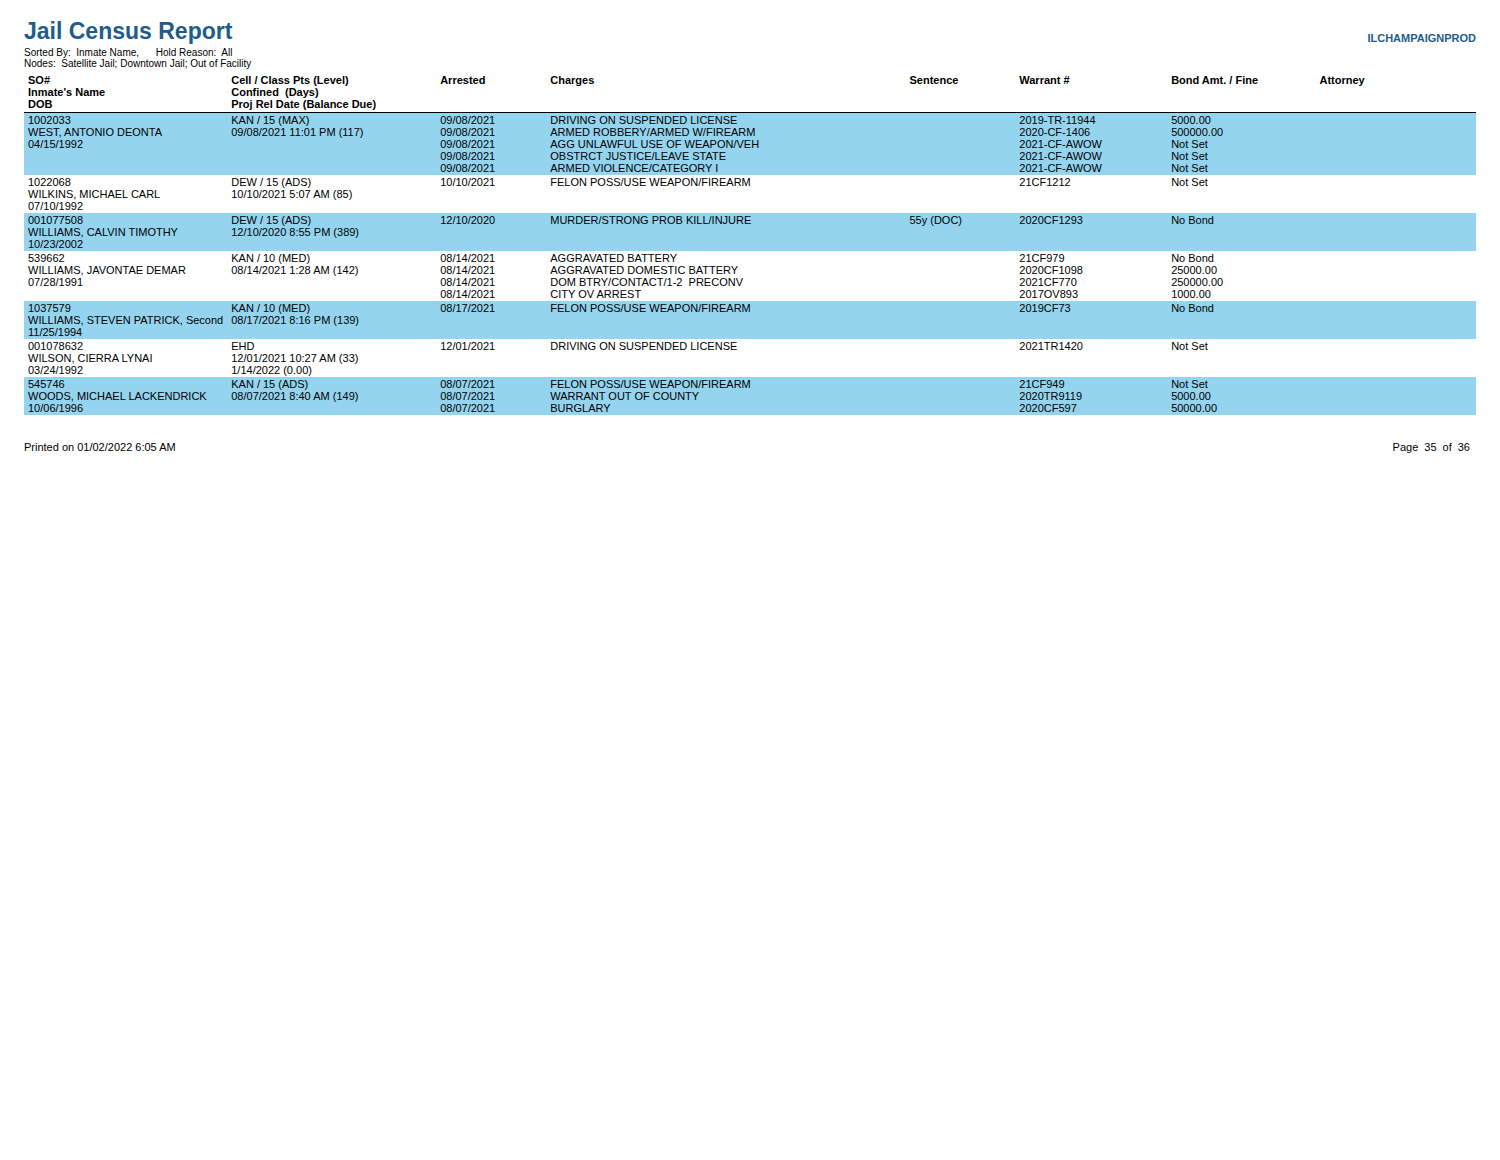ILCHAMPAIGNPROD
Jail Census Report
Sorted By: Inmate Name, Hold Reason: All
Nodes: Satellite Jail; Downtown Jail; Out of Facility
| SO# Inmate's Name DOB | Cell / Class Pts (Level) Confined (Days) Proj Rel Date (Balance Due) | Arrested | Charges | Sentence | Warrant # | Bond Amt. / Fine | Attorney |
| --- | --- | --- | --- | --- | --- | --- | --- |
| 1002033 WEST, ANTONIO DEONTA 04/15/1992 | KAN / 15 (MAX) 09/08/2021 11:01 PM (117) | 09/08/2021 09/08/2021 09/08/2021 09/08/2021 09/08/2021 | DRIVING ON SUSPENDED LICENSE ARMED ROBBERY/ARMED W/FIREARM AGG UNLAWFUL USE OF WEAPON/VEH OBSTRCT JUSTICE/LEAVE STATE ARMED VIOLENCE/CATEGORY I | | 2019-TR-11944 2020-CF-1406 2021-CF-AWOW 2021-CF-AWOW 2021-CF-AWOW | 5000.00 500000.00 Not Set Not Set Not Set | |
| 1022068 WILKINS, MICHAEL CARL 07/10/1992 | DEW / 15 (ADS) 10/10/2021 5:07 AM (85) | 10/10/2021 | FELON POSS/USE WEAPON/FIREARM | | 21CF1212 | Not Set | |
| 001077508 WILLIAMS, CALVIN TIMOTHY 10/23/2002 | DEW / 15 (ADS) 12/10/2020 8:55 PM (389) | 12/10/2020 | MURDER/STRONG PROB KILL/INJURE | 55y (DOC) | 2020CF1293 | No Bond | |
| 539662 WILLIAMS, JAVONTAE DEMAR 07/28/1991 | KAN / 10 (MED) 08/14/2021 1:28 AM (142) | 08/14/2021 08/14/2021 08/14/2021 08/14/2021 | AGGRAVATED BATTERY AGGRAVATED DOMESTIC BATTERY DOM BTRY/CONTACT/1-2 PRECONV CITY OV ARREST | | 21CF979 2020CF1098 2021CF770 2017OV893 | No Bond 25000.00 250000.00 1000.00 | |
| 1037579 WILLIAMS, STEVEN PATRICK, Second 11/25/1994 | KAN / 10 (MED) 08/17/2021 8:16 PM (139) | 08/17/2021 | FELON POSS/USE WEAPON/FIREARM | | 2019CF73 | No Bond | |
| 001078632 WILSON, CIERRA LYNAI 03/24/1992 | EHD 12/01/2021 10:27 AM (33) 1/14/2022 (0.00) | 12/01/2021 | DRIVING ON SUSPENDED LICENSE | | 2021TR1420 | Not Set | |
| 545746 WOODS, MICHAEL LACKENDRICK 10/06/1996 | KAN / 15 (ADS) 08/07/2021 8:40 AM (149) | 08/07/2021 08/07/2021 08/07/2021 | FELON POSS/USE WEAPON/FIREARM WARRANT OUT OF COUNTY BURGLARY | | 21CF949 2020TR9119 2020CF597 | Not Set 5000.00 50000.00 | |
Printed on 01/02/2022 6:05 AM
Page35of36